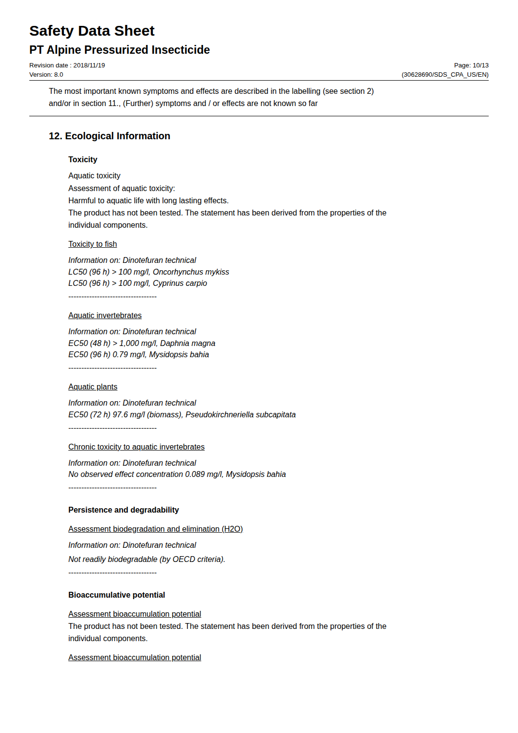Safety Data Sheet
PT Alpine Pressurized Insecticide
Revision date : 2018/11/19
Version: 8.0
Page: 10/13
(30628690/SDS_CPA_US/EN)
The most important known symptoms and effects are described in the labelling (see section 2)
and/or in section 11., (Further) symptoms and / or effects are not known so far
12. Ecological Information
Toxicity
Aquatic toxicity
Assessment of aquatic toxicity:
Harmful to aquatic life with long lasting effects.
The product has not been tested. The statement has been derived from the properties of the
individual components.
Toxicity to fish
Information on: Dinotefuran technical
LC50 (96 h) > 100 mg/l, Oncorhynchus mykiss
LC50 (96 h) > 100 mg/l, Cyprinus carpio
----------------------------------
Aquatic invertebrates
Information on: Dinotefuran technical
EC50 (48 h) > 1,000 mg/l, Daphnia magna
EC50 (96 h) 0.79 mg/l, Mysidopsis bahia
----------------------------------
Aquatic plants
Information on: Dinotefuran technical
EC50 (72 h) 97.6 mg/l (biomass), Pseudokirchneriella subcapitata
----------------------------------
Chronic toxicity to aquatic invertebrates
Information on: Dinotefuran technical
No observed effect concentration 0.089 mg/l, Mysidopsis bahia
----------------------------------
Persistence and degradability
Assessment biodegradation and elimination (H2O)
Information on: Dinotefuran technical
Not readily biodegradable (by OECD criteria).
----------------------------------
Bioaccumulative potential
Assessment bioaccumulation potential
The product has not been tested. The statement has been derived from the properties of the
individual components.
Assessment bioaccumulation potential